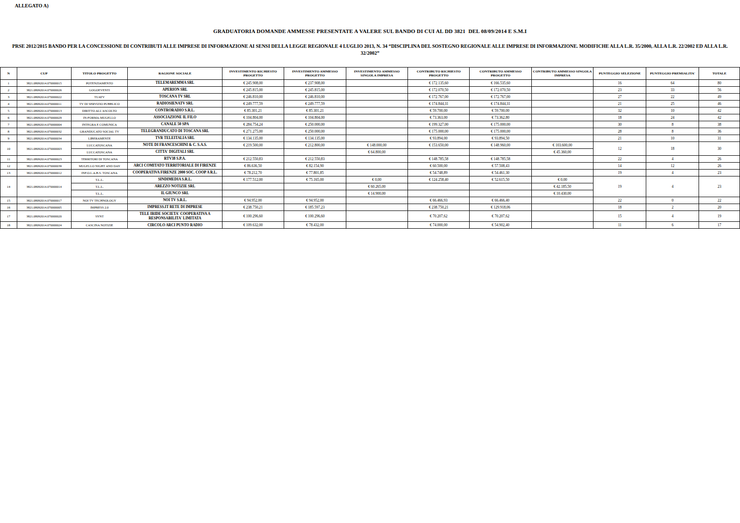ALLEGATO A)
GRADUATORIA DOMANDE AMMESSE PRESENTATE A VALERE SUL BANDO DI CUI AL DD 3821 DEL 08/09/2014 E S.M.I
PRSE 2012/2015 BANDO PER LA CONCESSIONE DI CONTRIBUTI ALLE IMPRESE DI INFORMAZIONE AI SENSI DELLA LEGGE REGIONALE 4 LUGLIO 2013, N. 34 “DISCIPLINA DEL SOSTEGNO REGIONALE ALLE IMPRESE DI INFORMAZIONE. MODIFICHE ALLA L.R. 35/2000, ALLA L.R. 22/2002 ED ALLA L.R. 32/2002”
| N | CUP | TITOLO PROGETTO | RAGIONE SOCIALE | INVESTIMENTO RICHIESTO PROGETTO | INVESTIMENTO AMMESSO PROGETTO | INVESTIMENTO AMMESSO SINGOLA IMPRESA | CONTRIBUTO RICHIESTO PROGETTO | CONTRIBUTO AMMESSO PROGETTO | CONTRIBUTO AMMESSO SINGOLA IMPRESA | PUNTEGGIO SELEZIONE | PUNTEGGIO PREMIALITA' | TOTALE |
| --- | --- | --- | --- | --- | --- | --- | --- | --- | --- | --- | --- | --- |
| 1 | 3821.08092014.070000015 | POTENZIAMENTO | TELEMAREMMA SRL | € 245.908,00 | € 237.908,00 | | € 172.135,60 | € 166.535,60 | | 16 | 64 | 80 |
| 2 | 3821.08092014.070000026 | GOGOEVENTI | APERION SRL | € 245.815,00 | € 245.815,00 | | € 172.070,50 | € 172.070,50 | | 23 | 33 | 56 |
| 3 | 3821.08092014.070000022 | TUATV | TOSCANA TV SRL | € 246.810,00 | € 246.810,00 | | € 172.767,00 | € 172.767,00 | | 27 | 22 | 49 |
| 4 | 3821.08092014.070000011 | TV DI SERVIZIO PUBBLICO | RADIOSIENATV SRL | € 249.777,59 | € 249.777,59 | | € 174.844,31 | € 174.844,31 | | 21 | 25 | 46 |
| 5 | 3821.08092014.070000013 | DIRITTO ALL'ASCOLTO | CONTRORADIO S.R.L. | € 85.301,21 | € 85.301,21 | | € 59.700,00 | € 59.700,00 | | 32 | 10 | 42 |
| 6 | 3821.08092014.070000029 | IN-FORMA-MUGELLO | ASSOCIAZIONE IL FILO | € 104.804,00 | € 104.804,00 | | € 73.363,00 | € 73.362,80 | | 18 | 24 | 42 |
| 7 | 3821.08092014.070000004 | INTEGRA E COMUNICA | CANALE 50 SPA | € 284.754,24 | € 250.000,00 | | € 199.327,00 | € 175.000,00 | | 30 | 8 | 38 |
| 8 | 3821.08092014.070000032 | GRANDUCATO SOCIAL TV | TELEGRANDUCATO DI TOSCANA SRL | € 271.275,00 | € 250.000,00 | | € 175.000,00 | € 175.000,00 | | 28 | 8 | 36 |
| 9 | 3821.08092014.070000034 | LIBERAMENTE | TVR TELEITALIA SRL | € 134.135,00 | € 134.135,00 | | € 93.894,00 | € 93.894,50 | | 21 | 10 | 31 |
| 10 | 3821.08092014.070000003 | LUCCATOSCANA | NOTE DI FRANCESCHINI & C. S.A.S. | € 219.500,00 | € 212.800,00 | € 148.000,00 | € 153.650,00 | € 148.960,00 | € 103.600,00 | 12 | 18 | 30 |
| LUCCATOSCANA | CITTA' DIGITALI SRL | | | € 64.800,00 | | | € 45.360,00 |
| 11 | 3821.08092014.070000023 | TERRITORI DI TOSCANA | RTV38 S.P.A. | € 212.550,83 | € 212.550,83 | | € 148.785,58 | € 148.785,58 | | 22 | 4 | 26 |
| 12 | 3821.08092014.070000039 | MUGELLO NIGHT AND DAY | ARCI COMITATO TERRITORIALE DI FIRENZE | € 86.636,50 | € 82.154,90 | | € 60.500,00 | € 57.508,43 | | 14 | 12 | 26 |
| 13 | 3821.08092014.070000012 | INF.O.L.A.B.S. TOSCANA | COOPERATIVA FIRENZE 2000 SOC. COOP A R.L. | € 78.212,70 | € 77.801,85 | | € 54.748,89 | € 54.461,30 | | 19 | 4 | 23 |
| 14 | 3821.08092014.070000014 | T.L.L. | SINDIMEDIA S.R.L. | € 177.512,00 | € 75.165,00 | € 0,00 | € 124.258,40 | € 52.615,50 | € 0,00 | 19 | 4 | 23 |
| T.L.L. | AREZZO NOTIZIE SRL | | | € 60.265,00 | | | € 42.185,50 |
| T.L.L. | IL GIUNCO SRL | | | € 14.900,00 | | | € 10.430,00 |
| 15 | 3821.08092014.070000017 | NOI TV TECHNOLOGY | NOI TV S.R.L. | € 94.952,00 | € 94.952,00 | | € 66.466,93 | € 66.466,40 | | 22 | 0 | 22 |
| 16 | 3821.08092014.070000005 | IMPRESS 2.0 | IMPRESS.IT RETE DI IMPRESE | € 238.750,21 | € 185.597,23 | | € 238.750,21 | € 129.918,06 | | 18 | 2 | 20 |
| 17 | 3821.08092014.070000020 | SYNT | TELE IRIDE SOCIETA' COOPERATIVA A RESPONSABILITA' LIMITATA | € 100.296,60 | € 100.296,60 | | € 70.207,62 | € 70.207,62 | | 15 | 4 | 19 |
| 18 | 3821.08092014.070000024 | CASCINA NOTIZIE | CIRCOLO ARCI PUNTO RADIO | € 109.632,00 | € 78.432,00 | | € 74.000,00 | € 54.902,40 | | 11 | 6 | 17 |